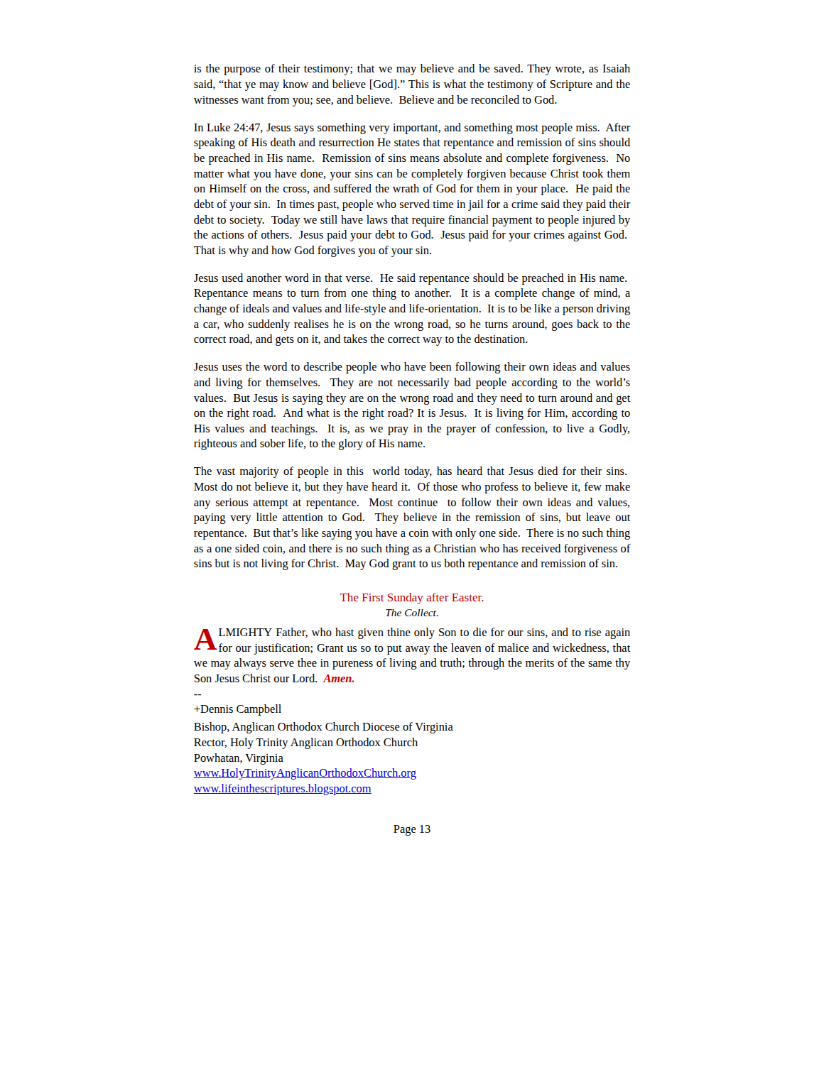is the purpose of their testimony; that we may believe and be saved. They wrote, as Isaiah said, “that ye may know and believe [God].” This is what the testimony of Scripture and the witnesses want from you; see, and believe. Believe and be reconciled to God.
In Luke 24:47, Jesus says something very important, and something most people miss. After speaking of His death and resurrection He states that repentance and remission of sins should be preached in His name. Remission of sins means absolute and complete forgiveness. No matter what you have done, your sins can be completely forgiven because Christ took them on Himself on the cross, and suffered the wrath of God for them in your place. He paid the debt of your sin. In times past, people who served time in jail for a crime said they paid their debt to society. Today we still have laws that require financial payment to people injured by the actions of others. Jesus paid your debt to God. Jesus paid for your crimes against God. That is why and how God forgives you of your sin.
Jesus used another word in that verse. He said repentance should be preached in His name. Repentance means to turn from one thing to another. It is a complete change of mind, a change of ideals and values and life-style and life-orientation. It is to be like a person driving a car, who suddenly realises he is on the wrong road, so he turns around, goes back to the correct road, and gets on it, and takes the correct way to the destination.
Jesus uses the word to describe people who have been following their own ideas and values and living for themselves. They are not necessarily bad people according to the world’s values. But Jesus is saying they are on the wrong road and they need to turn around and get on the right road. And what is the right road? It is Jesus. It is living for Him, according to His values and teachings. It is, as we pray in the prayer of confession, to live a Godly, righteous and sober life, to the glory of His name.
The vast majority of people in this world today, has heard that Jesus died for their sins. Most do not believe it, but they have heard it. Of those who profess to believe it, few make any serious attempt at repentance. Most continue to follow their own ideas and values, paying very little attention to God. They believe in the remission of sins, but leave out repentance. But that’s like saying you have a coin with only one side. There is no such thing as a one sided coin, and there is no such thing as a Christian who has received forgiveness of sins but is not living for Christ. May God grant to us both repentance and remission of sin.
The First Sunday after Easter.
The Collect.
ALMIGHTY Father, who hast given thine only Son to die for our sins, and to rise again for our justification; Grant us so to put away the leaven of malice and wickedness, that we may always serve thee in pureness of living and truth; through the merits of the same thy Son Jesus Christ our Lord. Amen.
--
+Dennis Campbell
Bishop, Anglican Orthodox Church Diocese of Virginia
Rector, Holy Trinity Anglican Orthodox Church
Powhatan, Virginia
www.HolyTrinityAnglicanOrthodoxChurch.org
www.lifeinthescriptures.blogspot.com
Page 13